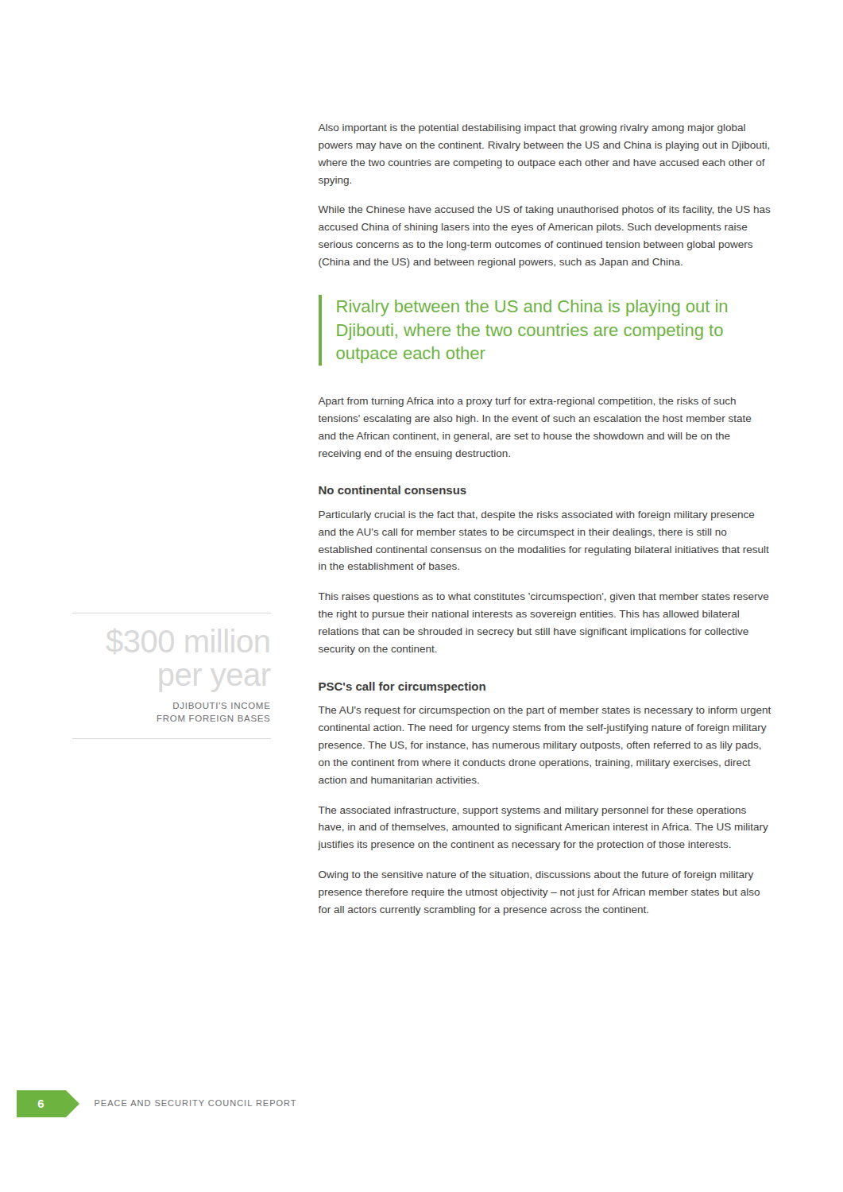$300 million
per year
Djibouti's income
from foreign bases
Also important is the potential destabilising impact that growing rivalry among major global powers may have on the continent. Rivalry between the US and China is playing out in Djibouti, where the two countries are competing to outpace each other and have accused each other of spying.
While the Chinese have accused the US of taking unauthorised photos of its facility, the US has accused China of shining lasers into the eyes of American pilots. Such developments raise serious concerns as to the long-term outcomes of continued tension between global powers (China and the US) and between regional powers, such as Japan and China.
Rivalry between the US and China is playing out in Djibouti, where the two countries are competing to outpace each other
Apart from turning Africa into a proxy turf for extra-regional competition, the risks of such tensions' escalating are also high. In the event of such an escalation the host member state and the African continent, in general, are set to house the showdown and will be on the receiving end of the ensuing destruction.
No continental consensus
Particularly crucial is the fact that, despite the risks associated with foreign military presence and the AU's call for member states to be circumspect in their dealings, there is still no established continental consensus on the modalities for regulating bilateral initiatives that result in the establishment of bases.
This raises questions as to what constitutes 'circumspection', given that member states reserve the right to pursue their national interests as sovereign entities. This has allowed bilateral relations that can be shrouded in secrecy but still have significant implications for collective security on the continent.
PSC's call for circumspection
The AU's request for circumspection on the part of member states is necessary to inform urgent continental action. The need for urgency stems from the self-justifying nature of foreign military presence. The US, for instance, has numerous military outposts, often referred to as lily pads, on the continent from where it conducts drone operations, training, military exercises, direct action and humanitarian activities.
The associated infrastructure, support systems and military personnel for these operations have, in and of themselves, amounted to significant American interest in Africa. The US military justifies its presence on the continent as necessary for the protection of those interests.
Owing to the sensitive nature of the situation, discussions about the future of foreign military presence therefore require the utmost objectivity – not just for African member states but also for all actors currently scrambling for a presence across the continent.
6
Peace and Security Council Report